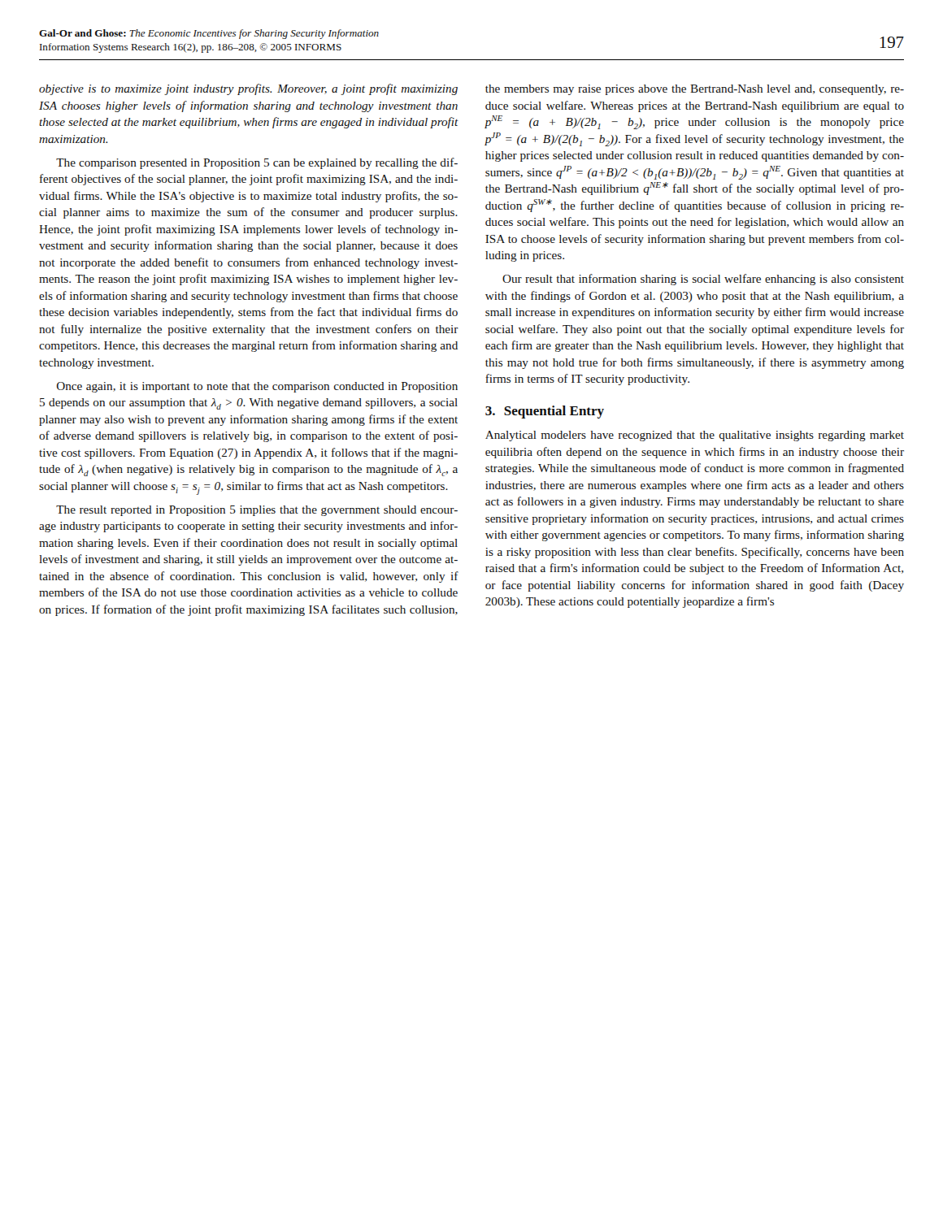Gal-Or and Ghose: The Economic Incentives for Sharing Security Information
Information Systems Research 16(2), pp. 186–208, © 2005 INFORMS
197
objective is to maximize joint industry profits. Moreover, a joint profit maximizing ISA chooses higher levels of information sharing and technology investment than those selected at the market equilibrium, when firms are engaged in individual profit maximization.
The comparison presented in Proposition 5 can be explained by recalling the different objectives of the social planner, the joint profit maximizing ISA, and the individual firms. While the ISA's objective is to maximize total industry profits, the social planner aims to maximize the sum of the consumer and producer surplus. Hence, the joint profit maximizing ISA implements lower levels of technology investment and security information sharing than the social planner, because it does not incorporate the added benefit to consumers from enhanced technology investments. The reason the joint profit maximizing ISA wishes to implement higher levels of information sharing and security technology investment than firms that choose these decision variables independently, stems from the fact that individual firms do not fully internalize the positive externality that the investment confers on their competitors. Hence, this decreases the marginal return from information sharing and technology investment.
Once again, it is important to note that the comparison conducted in Proposition 5 depends on our assumption that λd > 0. With negative demand spillovers, a social planner may also wish to prevent any information sharing among firms if the extent of adverse demand spillovers is relatively big, in comparison to the extent of positive cost spillovers. From Equation (27) in Appendix A, it follows that if the magnitude of λd (when negative) is relatively big in comparison to the magnitude of λc, a social planner will choose si = sj = 0, similar to firms that act as Nash competitors.
The result reported in Proposition 5 implies that the government should encourage industry participants to cooperate in setting their security investments and information sharing levels. Even if their coordination does not result in socially optimal levels of investment and sharing, it still yields an improvement over the outcome attained in the absence of coordination. This conclusion is valid, however, only if members of the ISA do not use those coordination activities as a vehicle to collude on prices. If formation of the joint profit maximizing ISA facilitates such collusion, the members may raise prices above the Bertrand-Nash level and, consequently, reduce social welfare. Whereas prices at the Bertrand-Nash equilibrium are equal to pNE = (a + B)/(2b1 − b2), price under collusion is the monopoly price pJP = (a + B)/(2(b1 − b2)). For a fixed level of security technology investment, the higher prices selected under collusion result in reduced quantities demanded by consumers, since qJP = (a+B)/2 < (b1(a+B))/(2b1 − b2) = qNE. Given that quantities at the Bertrand-Nash equilibrium qNE∗ fall short of the socially optimal level of production qSW∗, the further decline of quantities because of collusion in pricing reduces social welfare. This points out the need for legislation, which would allow an ISA to choose levels of security information sharing but prevent members from colluding in prices.
Our result that information sharing is social welfare enhancing is also consistent with the findings of Gordon et al. (2003) who posit that at the Nash equilibrium, a small increase in expenditures on information security by either firm would increase social welfare. They also point out that the socially optimal expenditure levels for each firm are greater than the Nash equilibrium levels. However, they highlight that this may not hold true for both firms simultaneously, if there is asymmetry among firms in terms of IT security productivity.
3. Sequential Entry
Analytical modelers have recognized that the qualitative insights regarding market equilibria often depend on the sequence in which firms in an industry choose their strategies. While the simultaneous mode of conduct is more common in fragmented industries, there are numerous examples where one firm acts as a leader and others act as followers in a given industry. Firms may understandably be reluctant to share sensitive proprietary information on security practices, intrusions, and actual crimes with either government agencies or competitors. To many firms, information sharing is a risky proposition with less than clear benefits. Specifically, concerns have been raised that a firm's information could be subject to the Freedom of Information Act, or face potential liability concerns for information shared in good faith (Dacey 2003b). These actions could potentially jeopardize a firm's